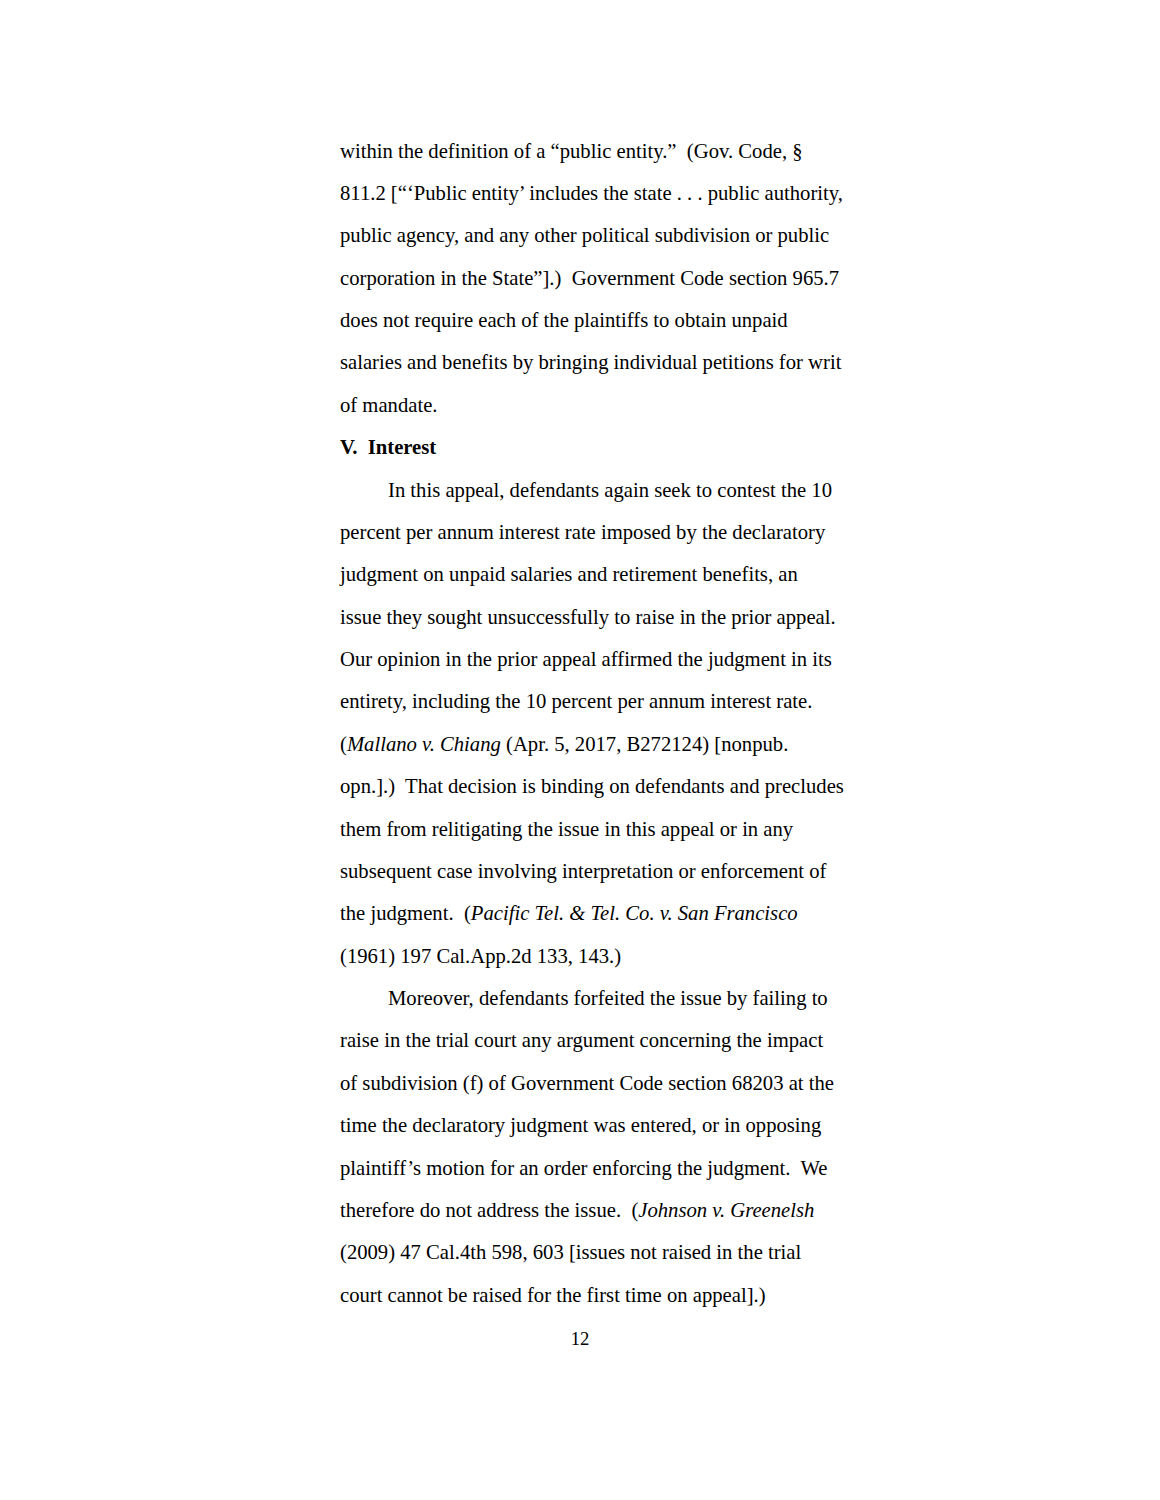within the definition of a “public entity.” (Gov. Code, § 811.2 [“‘Public entity’ includes the state . . . public authority, public agency, and any other political subdivision or public corporation in the State”].) Government Code section 965.7 does not require each of the plaintiffs to obtain unpaid salaries and benefits by bringing individual petitions for writ of mandate.
V. Interest
In this appeal, defendants again seek to contest the 10 percent per annum interest rate imposed by the declaratory judgment on unpaid salaries and retirement benefits, an issue they sought unsuccessfully to raise in the prior appeal. Our opinion in the prior appeal affirmed the judgment in its entirety, including the 10 percent per annum interest rate. (Mallano v. Chiang (Apr. 5, 2017, B272124) [nonpub. opn.].) That decision is binding on defendants and precludes them from relitigating the issue in this appeal or in any subsequent case involving interpretation or enforcement of the judgment. (Pacific Tel. & Tel. Co. v. San Francisco (1961) 197 Cal.App.2d 133, 143.)
Moreover, defendants forfeited the issue by failing to raise in the trial court any argument concerning the impact of subdivision (f) of Government Code section 68203 at the time the declaratory judgment was entered, or in opposing plaintiff’s motion for an order enforcing the judgment. We therefore do not address the issue. (Johnson v. Greenelsh (2009) 47 Cal.4th 598, 603 [issues not raised in the trial court cannot be raised for the first time on appeal].)
12